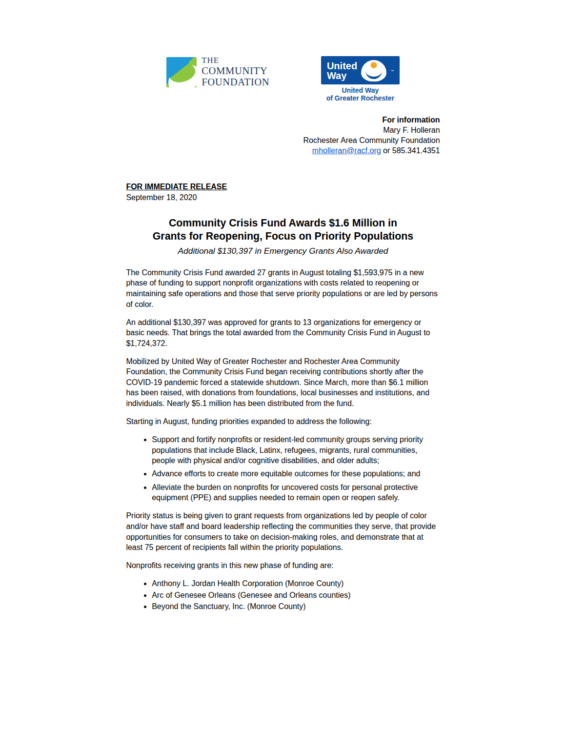The Community Foundation
United Way
™
United Way
of Greater Rochester
For information
Mary F. Holleran
Rochester Area Community Foundation
mholleran@racf.org or 585.341.4351
FOR IMMEDIATE RELEASE
September 18, 2020
Community Crisis Fund Awards $1.6 Million in
Grants for Reopening, Focus on Priority Populations
Additional $130,397 in Emergency Grants Also Awarded
The Community Crisis Fund awarded 27 grants in August totaling $1,593,975 in a new phase of funding to support nonprofit organizations with costs related to reopening or maintaining safe operations and those that serve priority populations or are led by persons of color.
An additional $130,397 was approved for grants to 13 organizations for emergency or basic needs. That brings the total awarded from the Community Crisis Fund in August to $1,724,372.
Mobilized by United Way of Greater Rochester and Rochester Area Community Foundation, the Community Crisis Fund began receiving contributions shortly after the COVID-19 pandemic forced a statewide shutdown. Since March, more than $6.1 million has been raised, with donations from foundations, local businesses and institutions, and individuals. Nearly $5.1 million has been distributed from the fund.
Starting in August, funding priorities expanded to address the following:
Support and fortify nonprofits or resident-led community groups serving priority populations that include Black, Latinx, refugees, migrants, rural communities, people with physical and/or cognitive disabilities, and older adults;
Advance efforts to create more equitable outcomes for these populations; and
Alleviate the burden on nonprofits for uncovered costs for personal protective equipment (PPE) and supplies needed to remain open or reopen safely.
Priority status is being given to grant requests from organizations led by people of color and/or have staff and board leadership reflecting the communities they serve, that provide opportunities for consumers to take on decision-making roles, and demonstrate that at least 75 percent of recipients fall within the priority populations.
Nonprofits receiving grants in this new phase of funding are:
Anthony L. Jordan Health Corporation (Monroe County)
Arc of Genesee Orleans (Genesee and Orleans counties)
Beyond the Sanctuary, Inc. (Monroe County)